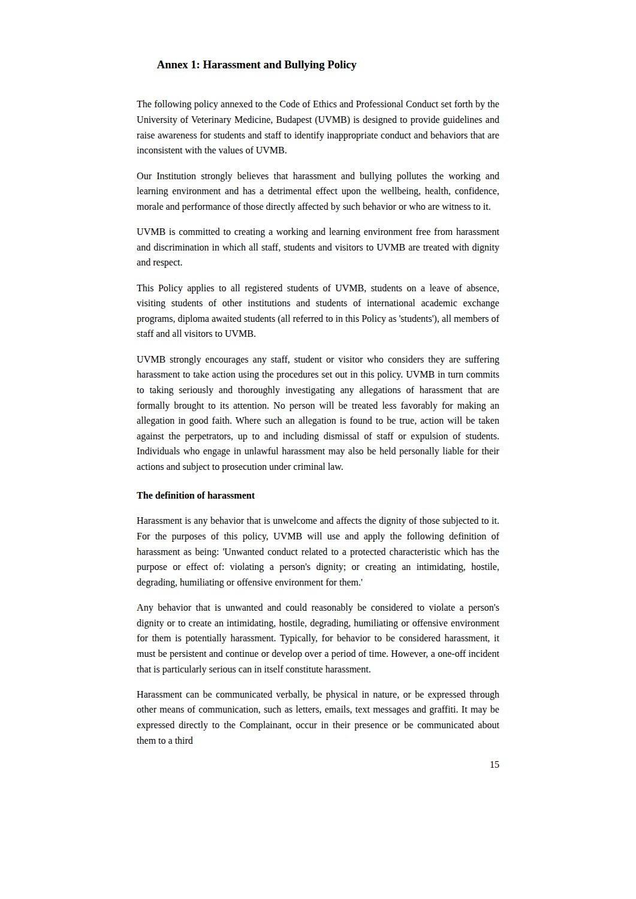Annex 1: Harassment and Bullying Policy
The following policy annexed to the Code of Ethics and Professional Conduct set forth by the University of Veterinary Medicine, Budapest (UVMB) is designed to provide guidelines and raise awareness for students and staff to identify inappropriate conduct and behaviors that are inconsistent with the values of UVMB.
Our Institution strongly believes that harassment and bullying pollutes the working and learning environment and has a detrimental effect upon the wellbeing, health, confidence, morale and performance of those directly affected by such behavior or who are witness to it.
UVMB is committed to creating a working and learning environment free from harassment and discrimination in which all staff, students and visitors to UVMB are treated with dignity and respect.
This Policy applies to all registered students of UVMB, students on a leave of absence, visiting students of other institutions and students of international academic exchange programs, diploma awaited students (all referred to in this Policy as 'students'), all members of staff and all visitors to UVMB.
UVMB strongly encourages any staff, student or visitor who considers they are suffering harassment to take action using the procedures set out in this policy. UVMB in turn commits to taking seriously and thoroughly investigating any allegations of harassment that are formally brought to its attention. No person will be treated less favorably for making an allegation in good faith. Where such an allegation is found to be true, action will be taken against the perpetrators, up to and including dismissal of staff or expulsion of students. Individuals who engage in unlawful harassment may also be held personally liable for their actions and subject to prosecution under criminal law.
The definition of harassment
Harassment is any behavior that is unwelcome and affects the dignity of those subjected to it. For the purposes of this policy, UVMB will use and apply the following definition of harassment as being: 'Unwanted conduct related to a protected characteristic which has the purpose or effect of: violating a person's dignity; or creating an intimidating, hostile, degrading, humiliating or offensive environment for them.'
Any behavior that is unwanted and could reasonably be considered to violate a person's dignity or to create an intimidating, hostile, degrading, humiliating or offensive environment for them is potentially harassment. Typically, for behavior to be considered harassment, it must be persistent and continue or develop over a period of time. However, a one-off incident that is particularly serious can in itself constitute harassment.
Harassment can be communicated verbally, be physical in nature, or be expressed through other means of communication, such as letters, emails, text messages and graffiti. It may be expressed directly to the Complainant, occur in their presence or be communicated about them to a third
15